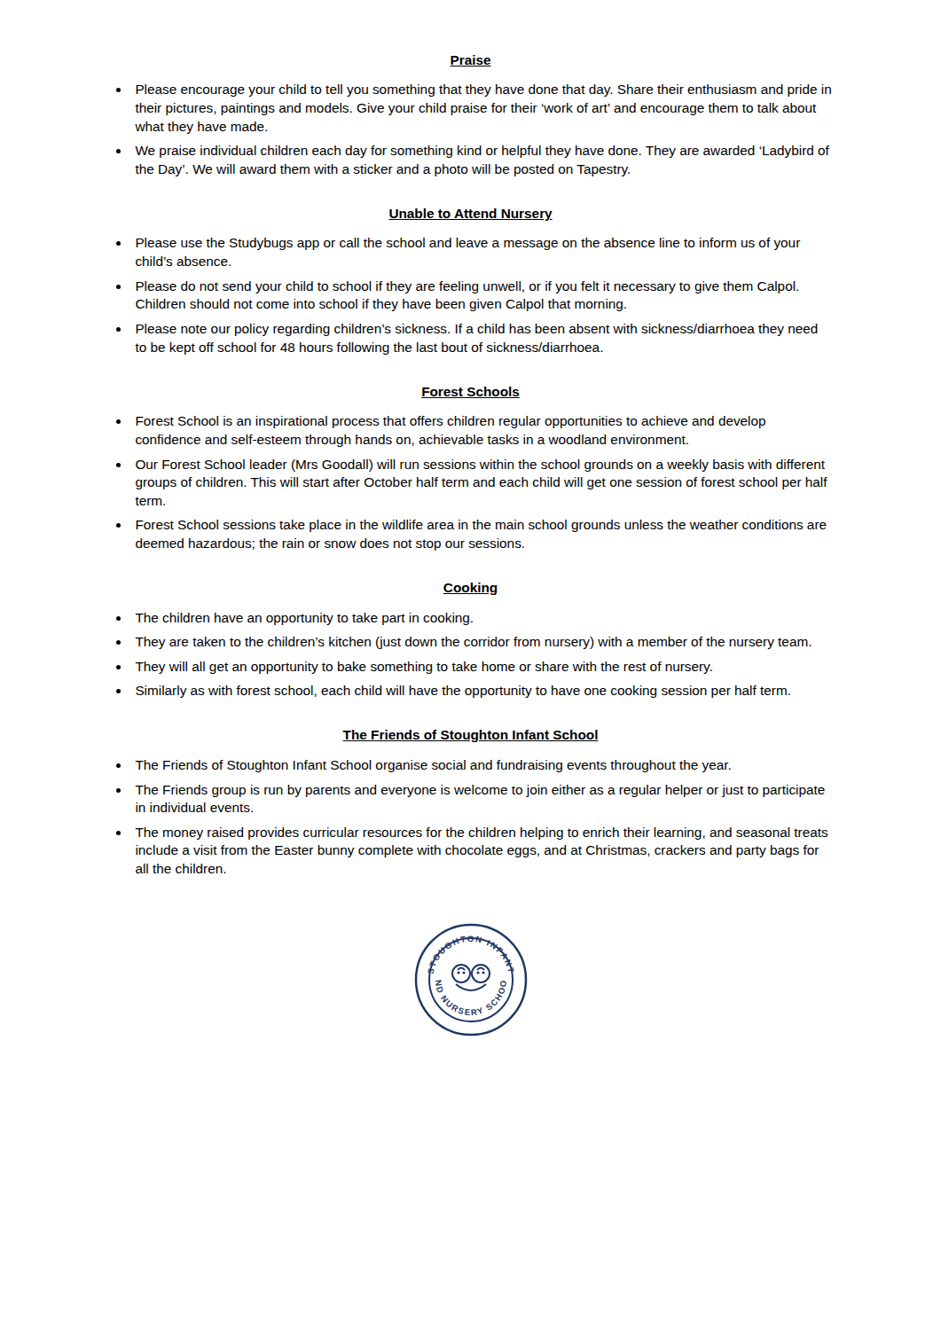Praise
Please encourage your child to tell you something that they have done that day. Share their enthusiasm and pride in their pictures, paintings and models. Give your child praise for their ‘work of art’ and encourage them to talk about what they have made.
We praise individual children each day for something kind or helpful they have done. They are awarded ‘Ladybird of the Day’. We will award them with a sticker and a photo will be posted on Tapestry.
Unable to Attend Nursery
Please use the Studybugs app or call the school and leave a message on the absence line to inform us of your child’s absence.
Please do not send your child to school if they are feeling unwell, or if you felt it necessary to give them Calpol. Children should not come into school if they have been given Calpol that morning.
Please note our policy regarding children’s sickness. If a child has been absent with sickness/diarrhoea they need to be kept off school for 48 hours following the last bout of sickness/diarrhoea.
Forest Schools
Forest School is an inspirational process that offers children regular opportunities to achieve and develop confidence and self-esteem through hands on, achievable tasks in a woodland environment.
Our Forest School leader (Mrs Goodall) will run sessions within the school grounds on a weekly basis with different groups of children. This will start after October half term and each child will get one session of forest school per half term.
Forest School sessions take place in the wildlife area in the main school grounds unless the weather conditions are deemed hazardous; the rain or snow does not stop our sessions.
Cooking
The children have an opportunity to take part in cooking.
They are taken to the children’s kitchen (just down the corridor from nursery) with a member of the nursery team.
They will all get an opportunity to bake something to take home or share with the rest of nursery.
Similarly as with forest school, each child will have the opportunity to have one cooking session per half term.
The Friends of Stoughton Infant School
The Friends of Stoughton Infant School organise social and fundraising events throughout the year.
The Friends group is run by parents and everyone is welcome to join either as a regular helper or just to participate in individual events.
The money raised provides curricular resources for the children helping to enrich their learning, and seasonal treats include a visit from the Easter bunny complete with chocolate eggs, and at Christmas, crackers and party bags for all the children.
STOUGHTON INFANT AND NURSERY SCHOOL